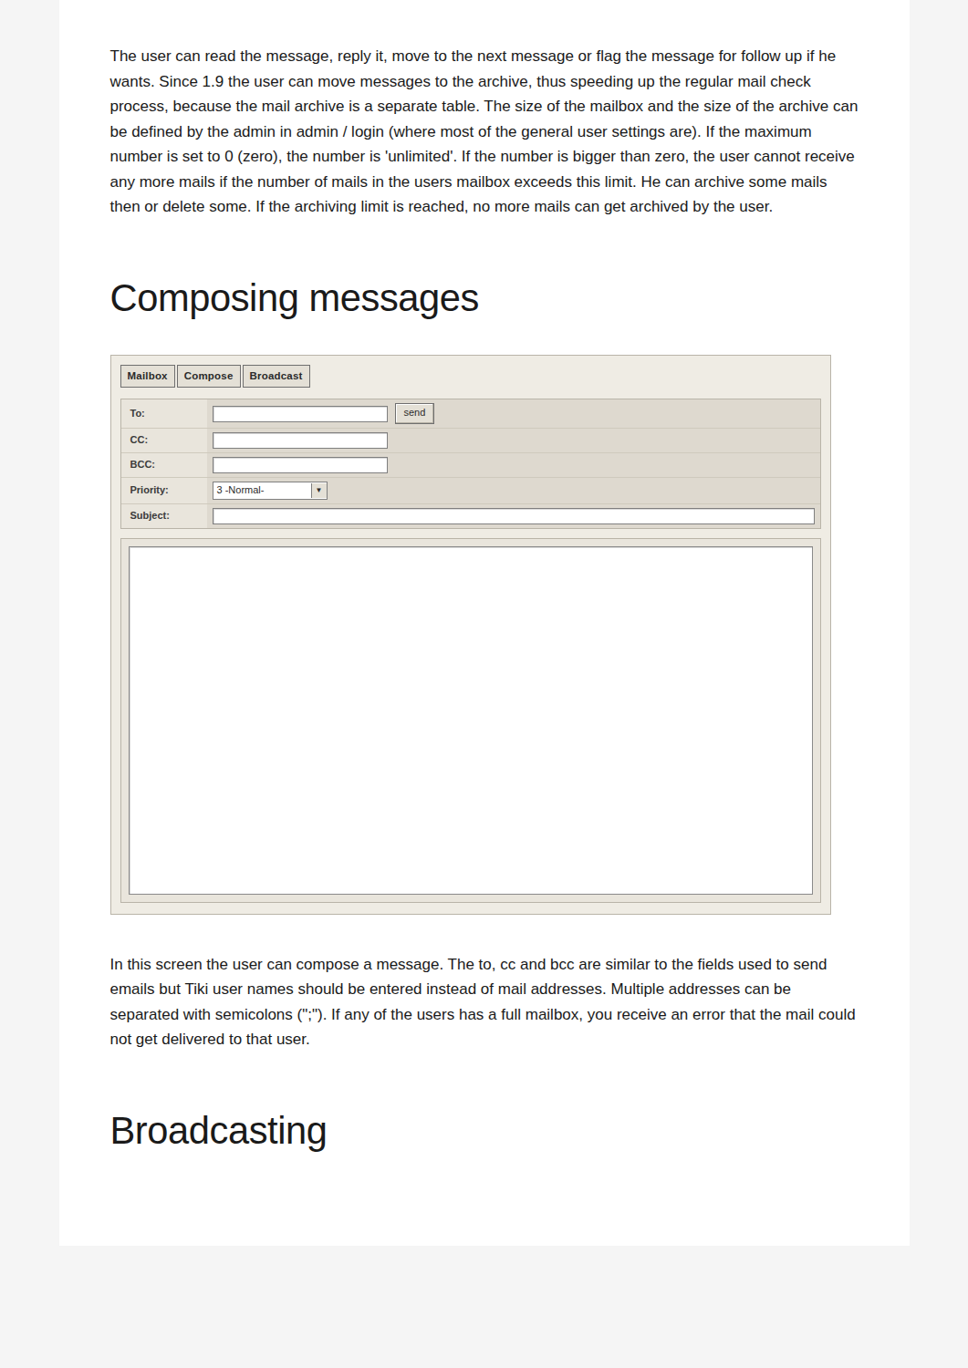The user can read the message, reply it, move to the next message or flag the message for follow up if he wants. Since 1.9 the user can move messages to the archive, thus speeding up the regular mail check process, because the mail archive is a separate table. The size of the mailbox and the size of the archive can be defined by the admin in admin / login (where most of the general user settings are). If the maximum number is set to 0 (zero), the number is 'unlimited'. If the number is bigger than zero, the user cannot receive any more mails if the number of mails in the users mailbox exceeds this limit. He can archive some mails then or delete some. If the archiving limit is reached, no more mails can get archived by the user.
Composing messages
Mailbox Compose Broadcast
To:
send
CC:
BCC:
Priority:
3 -Normal-▼
Subject:
In this screen the user can compose a message. The to, cc and bcc are similar to the fields used to send emails but Tiki user names should be entered instead of mail addresses. Multiple addresses can be separated with semicolons (";"). If any of the users has a full mailbox, you receive an error that the mail could not get delivered to that user.
Broadcasting